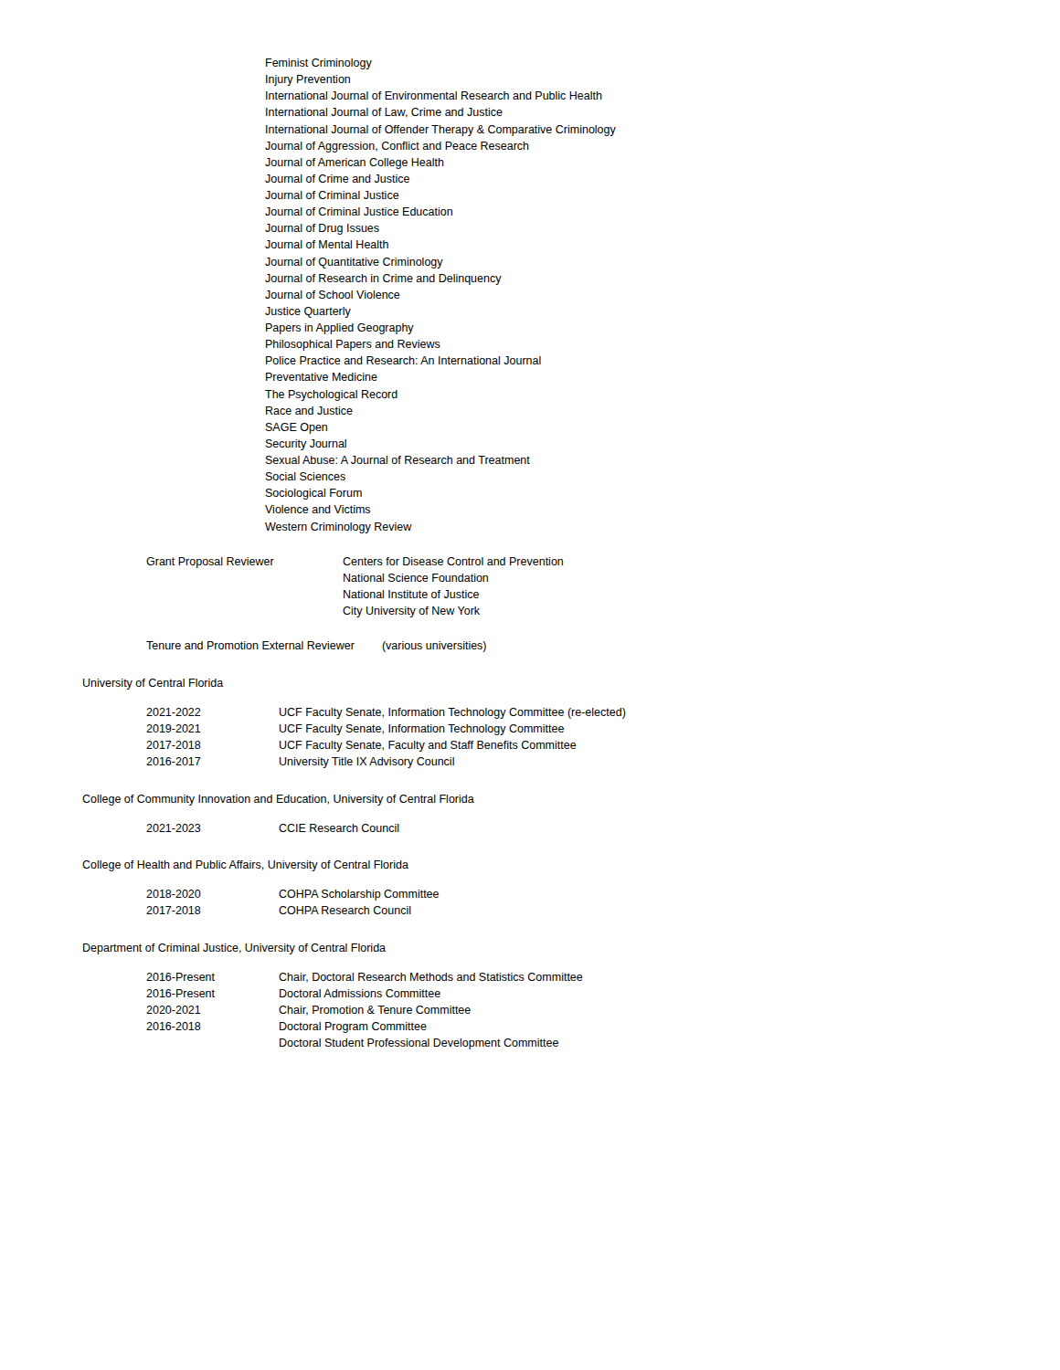Feminist Criminology
Injury Prevention
International Journal of Environmental Research and Public Health
International Journal of Law, Crime and Justice
International Journal of Offender Therapy & Comparative Criminology
Journal of Aggression, Conflict and Peace Research
Journal of American College Health
Journal of Crime and Justice
Journal of Criminal Justice
Journal of Criminal Justice Education
Journal of Drug Issues
Journal of Mental Health
Journal of Quantitative Criminology
Journal of Research in Crime and Delinquency
Journal of School Violence
Justice Quarterly
Papers in Applied Geography
Philosophical Papers and Reviews
Police Practice and Research: An International Journal
Preventative Medicine
The Psychological Record
Race and Justice
SAGE Open
Security Journal
Sexual Abuse: A Journal of Research and Treatment
Social Sciences
Sociological Forum
Violence and Victims
Western Criminology Review
Grant Proposal Reviewer
Centers for Disease Control and Prevention
National Science Foundation
National Institute of Justice
City University of New York
Tenure and Promotion External Reviewer
(various universities)
University of Central Florida
| 2021-2022 | UCF Faculty Senate, Information Technology Committee (re-elected) |
| 2019-2021 | UCF Faculty Senate, Information Technology Committee |
| 2017-2018 | UCF Faculty Senate, Faculty and Staff Benefits Committee |
| 2016-2017 | University Title IX Advisory Council |
College of Community Innovation and Education, University of Central Florida
| 2021-2023 | CCIE Research Council |
College of Health and Public Affairs, University of Central Florida
| 2018-2020 | COHPA Scholarship Committee |
| 2017-2018 | COHPA Research Council |
Department of Criminal Justice, University of Central Florida
| 2016-Present | Chair, Doctoral Research Methods and Statistics Committee |
| 2016-Present | Doctoral Admissions Committee |
| 2020-2021 | Chair, Promotion & Tenure Committee |
| 2016-2018 | Doctoral Program Committee |
| | Doctoral Student Professional Development Committee |